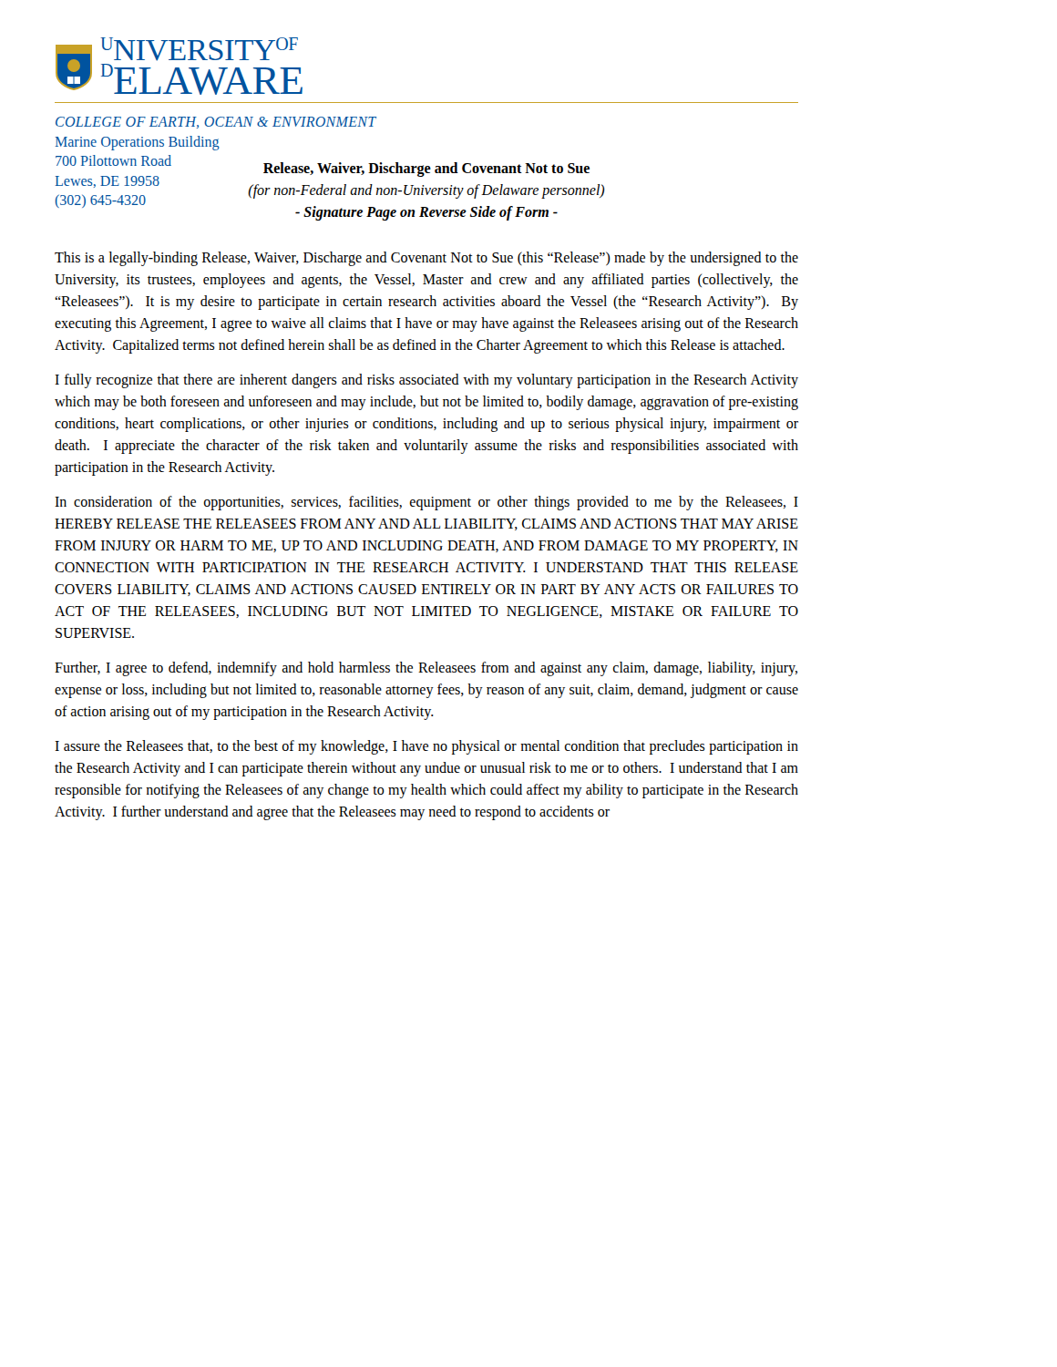UNIVERSITYOF
DELAWARE
College of Earth, Ocean & Environment
Marine Operations Building
700 Pilottown Road
Lewes, DE 19958
(302) 645-4320
Release, Waiver, Discharge and Covenant Not to Sue
(for non-Federal and non-University of Delaware personnel)
- Signature Page on Reverse Side of Form -
This is a legally-binding Release, Waiver, Discharge and Covenant Not to Sue (this “Release”) made by the undersigned to the University, its trustees, employees and agents, the Vessel, Master and crew and any affiliated parties (collectively, the “Releasees”). It is my desire to participate in certain research activities aboard the Vessel (the “Research Activity”). By executing this Agreement, I agree to waive all claims that I have or may have against the Releasees arising out of the Research Activity. Capitalized terms not defined herein shall be as defined in the Charter Agreement to which this Release is attached.
I fully recognize that there are inherent dangers and risks associated with my voluntary participation in the Research Activity which may be both foreseen and unforeseen and may include, but not be limited to, bodily damage, aggravation of pre-existing conditions, heart complications, or other injuries or conditions, including and up to serious physical injury, impairment or death. I appreciate the character of the risk taken and voluntarily assume the risks and responsibilities associated with participation in the Research Activity.
In consideration of the opportunities, services, facilities, equipment or other things provided to me by the Releasees, I hereby release the releasees from any and all liability, claims and actions that may arise from injury or harm to me, up to and including death, and from damage to my property, in connection with participation in the research activity. I understand that this release covers liability, claims and actions caused entirely or in part by any acts or failures to act of the releasees, including but not limited to negligence, mistake or failure to supervise.
Further, I agree to defend, indemnify and hold harmless the Releasees from and against any claim, damage, liability, injury, expense or loss, including but not limited to, reasonable attorney fees, by reason of any suit, claim, demand, judgment or cause of action arising out of my participation in the Research Activity.
I assure the Releasees that, to the best of my knowledge, I have no physical or mental condition that precludes participation in the Research Activity and I can participate therein without any undue or unusual risk to me or to others. I understand that I am responsible for notifying the Releasees of any change to my health which could affect my ability to participate in the Research Activity. I further understand and agree that the Releasees may need to respond to accidents or